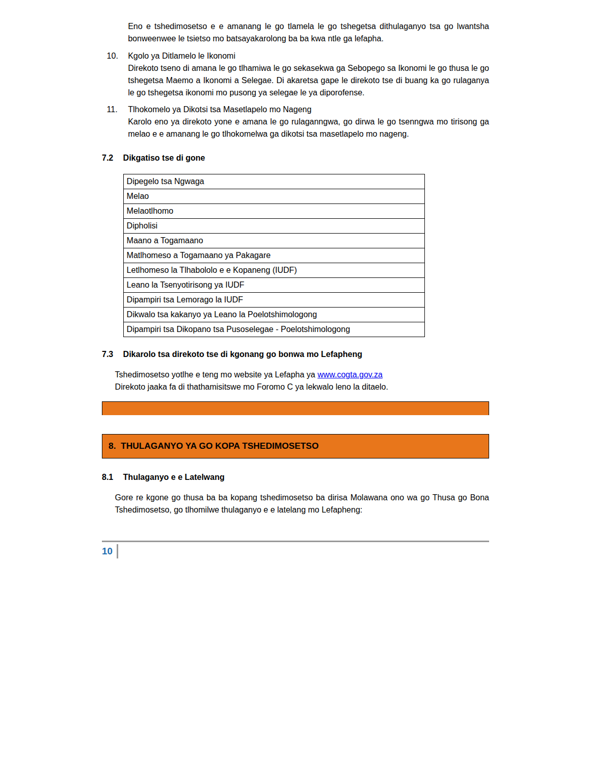Eno e tshedimosetso e e amanang le go tlamela le go tshegetsa dithulaganyo tsa go lwantsha bonweenwee le tsietso mo batsayakarolong ba ba kwa ntle ga lefapha.
10. Kgolo ya Ditlamelo le Ikonomi
Direkoto tseno di amana le go tlhamiwa le go sekasekwa ga Sebopego sa Ikonomi le go thusa le go tshegetsa Maemo a Ikonomi a Selegae. Di akaretsa gape le direkoto tse di buang ka go rulaganya le go tshegetsa ikonomi mo pusong ya selegae le ya diporofense.
11. Tlhokomelo ya Dikotsi tsa Masetlapelo mo Nageng
Karolo eno ya direkoto yone e amana le go rulaganngwa, go dirwa le go tsenngwa mo tirisong ga melao e e amanang le go tlhokomelwa ga dikotsi tsa masetlapelo mo nageng.
7.2 Dikgatiso tse di gone
| Dipegelo tsa Ngwaga |
| Melao |
| Melaotlhomo |
| Dipholisi |
| Maano a Togamaano |
| Matlhomeso a Togamaano ya Pakagare |
| Letlhomeso la Tlhabololo e e Kopaneng (IUDF) |
| Leano la Tsenyotirisong ya IUDF |
| Dipampiri tsa Lemorago la IUDF |
| Dikwalo tsa kakanyo ya Leano la Poelotshimologong |
| Dipampiri tsa Dikopano tsa Pusoselegae - Poelotshimologong |
7.3 Dikarolo tsa direkoto tse di kgonang go bonwa mo Lefapheng
Tshedimosetso yotlhe e teng mo website ya Lefapha ya www.cogta.gov.za
Direkoto jaaka fa di thathamisitswe mo Foromo C ya lekwalo leno la ditaelo.
8. THULAGANYO YA GO KOPA TSHEDIMOSETSO
8.1 Thulaganyo e e Latelwang
Gore re kgone go thusa ba ba kopang tshedimosetso ba dirisa Molawana ono wa go Thusa go Bona Tshedimosetso, go tlhomilwe thulaganyo e e latelang mo Lefapheng:
10